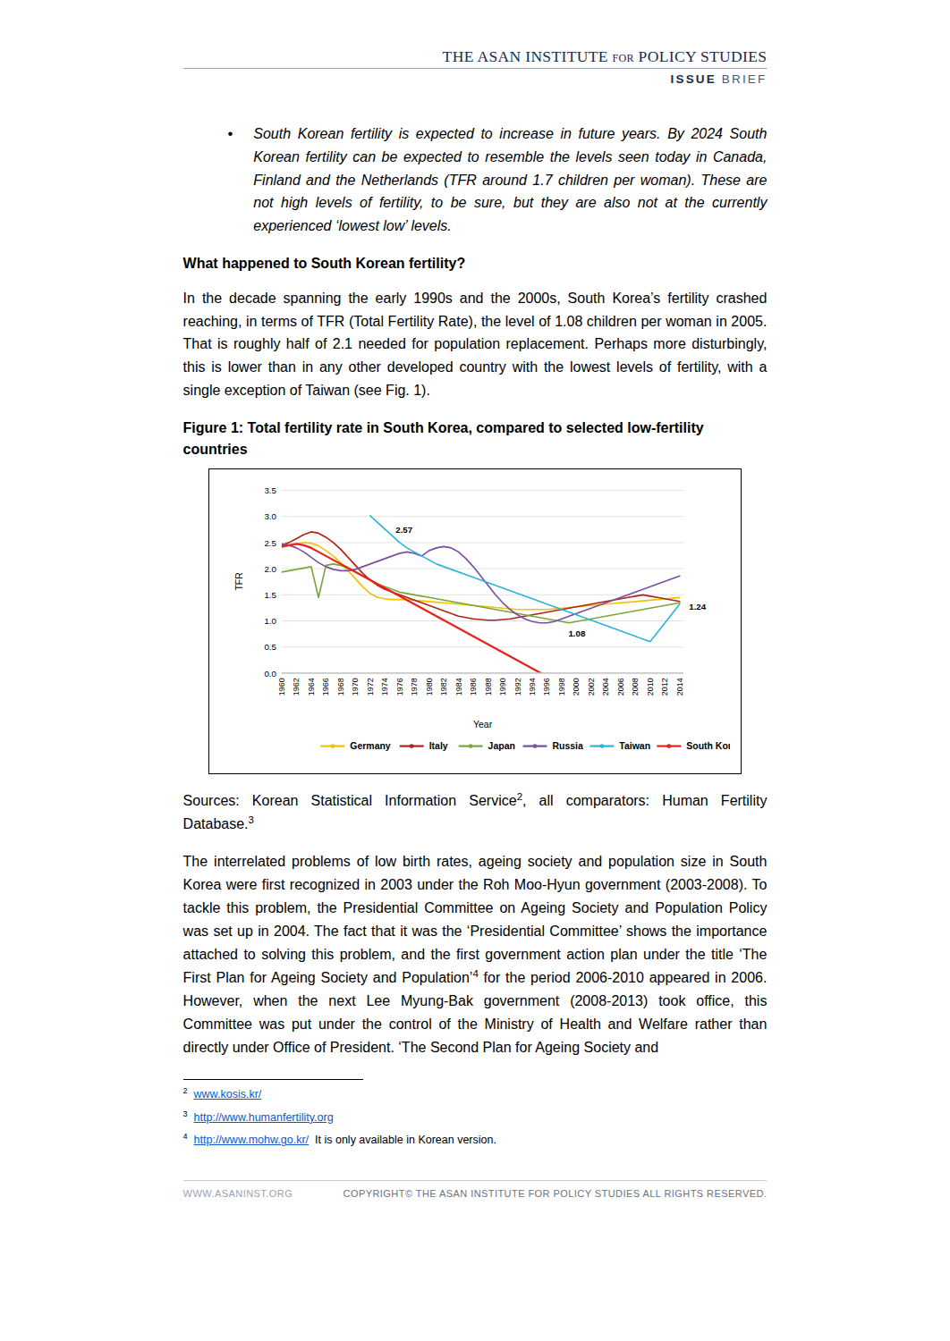THE ASAN INSTITUTE for POLICY STUDIES
ISSUE BRIEF
South Korean fertility is expected to increase in future years. By 2024 South Korean fertility can be expected to resemble the levels seen today in Canada, Finland and the Netherlands (TFR around 1.7 children per woman). These are not high levels of fertility, to be sure, but they are also not at the currently experienced ‘lowest low’ levels.
What happened to South Korean fertility?
In the decade spanning the early 1990s and the 2000s, South Korea’s fertility crashed reaching, in terms of TFR (Total Fertility Rate), the level of 1.08 children per woman in 2005. That is roughly half of 2.1 needed for population replacement. Perhaps more disturbingly, this is lower than in any other developed country with the lowest levels of fertility, with a single exception of Taiwan (see Fig. 1).
Figure 1: Total fertility rate in South Korea, compared to selected low-fertility countries
TFR 3.5 3.0 2.5 2.0 1.5 1.0 0.5 0.0 2.57 1.08 1.24 1960 1962 1964 1966 1968 1970 1972 1974 1976 1978 1980 1982 1984 1986 1988 1990 1992 1994 1996 1998 2000 2002 2004 2006 2008 2010 2012 2014 Year Germany Italy Japan Russia Taiwan South Korea
Sources: Korean Statistical Information Service2, all comparators: Human Fertility Database.3
The interrelated problems of low birth rates, ageing society and population size in South Korea were first recognized in 2003 under the Roh Moo-Hyun government (2003-2008). To tackle this problem, the Presidential Committee on Ageing Society and Population Policy was set up in 2004. The fact that it was the ‘Presidential Committee’ shows the importance attached to solving this problem, and the first government action plan under the title ‘The First Plan for Ageing Society and Population’4 for the period 2006-2010 appeared in 2006. However, when the next Lee Myung-Bak government (2008-2013) took office, this Committee was put under the control of the Ministry of Health and Welfare rather than directly under Office of President. ‘The Second Plan for Ageing Society and
2 www.kosis.kr/
3 http://www.humanfertility.org
4 http://www.mohw.go.kr/ It is only available in Korean version.
WWW.ASANINST.ORG
COPYRIGHT© THE ASAN INSTITUTE FOR POLICY STUDIES ALL RIGHTS RESERVED.